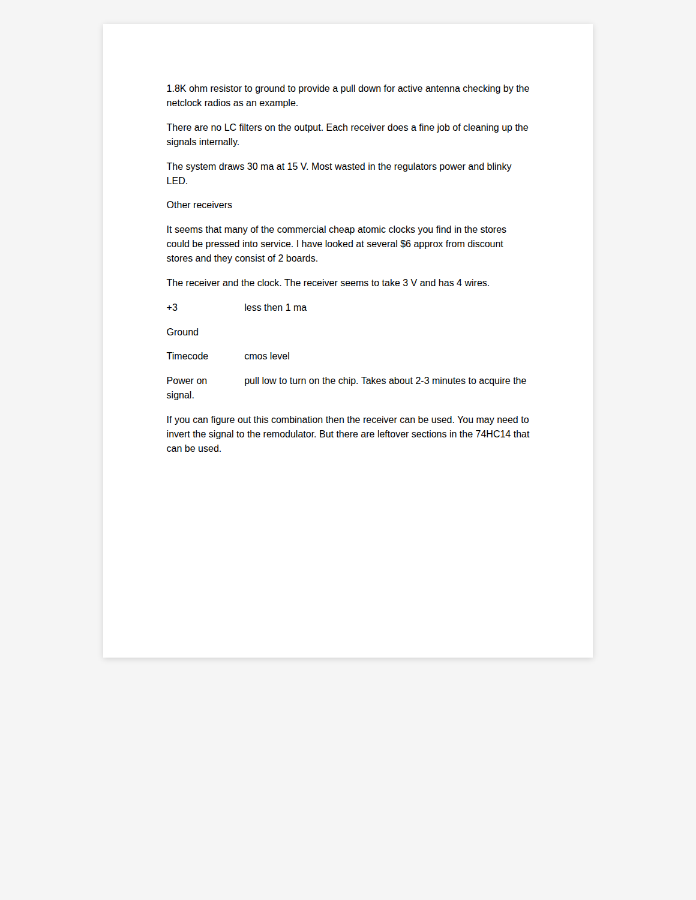1.8K ohm resistor to ground to provide a pull down for active antenna checking by the netclock radios as an example.
There are no LC filters on the output. Each receiver does a fine job of cleaning up the signals internally.
The system draws 30 ma at 15 V. Most wasted in the regulators power and blinky LED.
Other receivers
It seems that many of the commercial cheap atomic clocks you find in the stores could be pressed into service. I have looked at several $6 approx from discount stores and they consist of 2 boards.
The receiver and the clock. The receiver seems to take 3 V and has 4 wires.
+3less then 1 ma
Ground
Timecodecmos level
Power onpull low to turn on the chip. Takes about 2-3 minutes to acquire the signal.
If you can figure out this combination then the receiver can be used. You may need to invert the signal to the remodulator. But there are leftover sections in the 74HC14 that can be used.